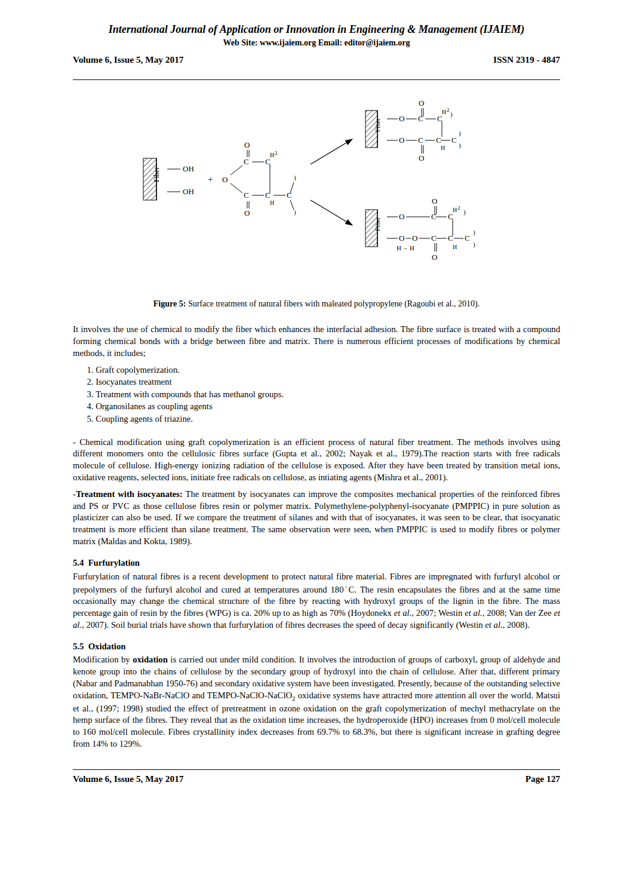International Journal of Application or Innovation in Engineering & Management (IJAIEM)
Web Site: www.ijaiem.org Email: editor@ijaiem.org
Volume 6, Issue 5, May 2017 ISSN 2319 - 4847
Fiber OH OH + O C C O O C H 2 C H C ) ) Fiber O C O C H 2 ) O C O C C H ) ) Fiber O C C H 2 O ) O O C C C H – H O H ) )
Figure 5: Surface treatment of natural fibers with maleated polypropylene (Ragoubi et al., 2010).
It involves the use of chemical to modify the fiber which enhances the interfacial adhesion. The fibre surface is treated with a compound forming chemical bonds with a bridge between fibre and matrix. There is numerous efficient processes of modifications by chemical methods, it includes;
Graft copolymerization.
Isocyanates treatment
Treatment with compounds that has methanol groups.
Organosilanes as coupling agents
Coupling agents of triazine.
- Chemical modification using graft copolymerization is an efficient process of natural fiber treatment. The methods involves using different monomers onto the cellulosic fibres surface (Gupta et al., 2002; Nayak et al., 1979).The reaction starts with free radicals molecule of cellulose. High-energy ionizing radiation of the cellulose is exposed. After they have been treated by transition metal ions, oxidative reagents, selected ions, initiate free radicals on cellulose, as intiating agents (Mishra et al., 2001).
-Treatment with isocyanates: The treatment by isocyanates can improve the composites mechanical properties of the reinforced fibres and PS or PVC as those cellulose fibres resin or polymer matrix. Polymethylene-polyphenyl-isocyanate (PMPPIC) in pure solution as plasticizer can also be used. If we compare the treatment of silanes and with that of isocyanates, it was seen to be clear, that isocyanatic treatment is more efficient than silane treatment. The same observation were seen, when PMPPIC is used to modify fibres or polymer matrix (Maldas and Kokta, 1989).
5.4 Furfurylation
Furfurylation of natural fibres is a recent development to protect natural fibre material. Fibres are impregnated with furfuryl alcohol or prepolymers of the furfuryl alcohol and cured at temperatures around 180◦C. The resin encapsulates the fibres and at the same time occasionally may change the chemical structure of the fibre by reacting with hydroxyl groups of the lignin in the fibre. The mass percentage gain of resin by the fibres (WPG) is ca. 20% up to as high as 70% (Hoydonekx et al., 2007; Westin et al., 2008; Van der Zee et al., 2007). Soil burial trials have shown that furfurylation of fibres decreases the speed of decay significantly (Westin et al., 2008).
5.5 Oxidation
Modification by oxidation is carried out under mild condition. It involves the introduction of groups of carboxyl, group of aldehyde and kenote group into the chains of cellulose by the secondary group of hydroxyl into the chain of cellulose. After that, different primary (Nabar and Padmanabhan 1950-76) and secondary oxidative system have been investigated. Presently, because of the outstanding selective oxidation, TEMPO-NaBr-NaClO and TEMPO-NaClO-NaClO2 oxidative systems have attracted more attention all over the world. Matsui et al., (1997; 1998) studied the effect of pretreatment in ozone oxidation on the graft copolymerization of mechyl methacrylate on the hemp surface of the fibres. They reveal that as the oxidation time increases, the hydroperoxide (HPO) increases from 0 mol/cell molecule to 160 mol/cell molecule. Fibres crystallinity index decreases from 69.7% to 68.3%, but there is significant increase in grafting degree from 14% to 129%.
Volume 6, Issue 5, May 2017 Page 127